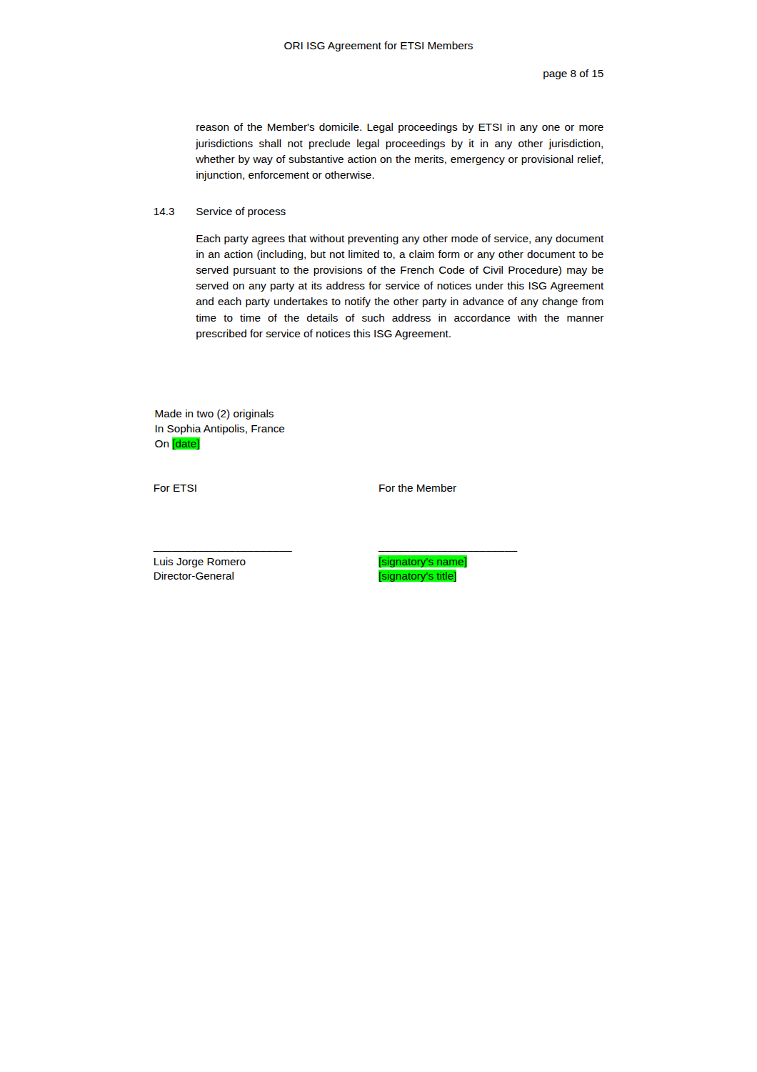ORI ISG Agreement for ETSI Members
page 8 of 15
reason of the Member's domicile. Legal proceedings by ETSI in any one or more jurisdictions shall not preclude legal proceedings by it in any other jurisdiction, whether by way of substantive action on the merits, emergency or provisional relief, injunction, enforcement or otherwise.
14.3
Service of process
Each party agrees that without preventing any other mode of service, any document in an action (including, but not limited to, a claim form or any other document to be served pursuant to the provisions of the French Code of Civil Procedure) may be served on any party at its address for service of notices under this ISG Agreement and each party undertakes to notify the other party in advance of any change from time to time of the details of such address in accordance with the manner prescribed for service of notices this ISG Agreement.
Made in two (2) originals
In Sophia Antipolis, France
On [date]
| For ETSI | For the Member |
| ______________________ Luis Jorge Romero Director-General | ______________________ [signatory's name] [signatory's title] |